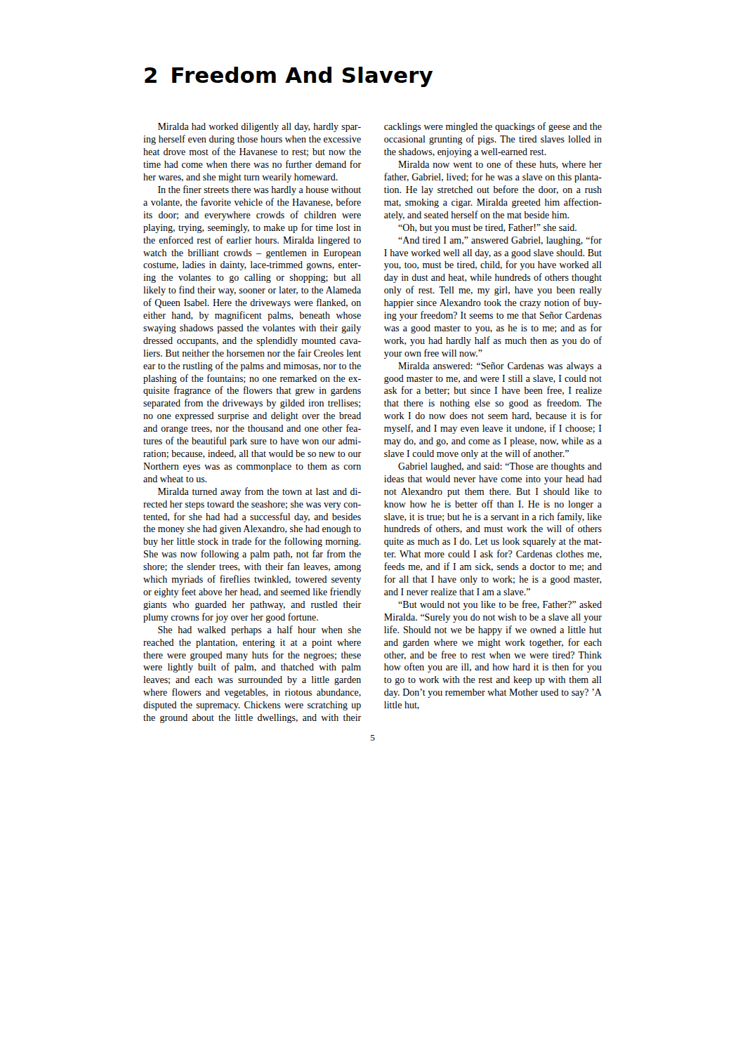2 Freedom And Slavery
Miralda had worked diligently all day, hardly sparing herself even during those hours when the excessive heat drove most of the Havanese to rest; but now the time had come when there was no further demand for her wares, and she might turn wearily homeward.
In the finer streets there was hardly a house without a volante, the favorite vehicle of the Havanese, before its door; and everywhere crowds of children were playing, trying, seemingly, to make up for time lost in the enforced rest of earlier hours. Miralda lingered to watch the brilliant crowds – gentlemen in European costume, ladies in dainty, lace-trimmed gowns, entering the volantes to go calling or shopping; but all likely to find their way, sooner or later, to the Alameda of Queen Isabel. Here the driveways were flanked, on either hand, by magnificent palms, beneath whose swaying shadows passed the volantes with their gaily dressed occupants, and the splendidly mounted cavaliers. But neither the horsemen nor the fair Creoles lent ear to the rustling of the palms and mimosas, nor to the plashing of the fountains; no one remarked on the exquisite fragrance of the flowers that grew in gardens separated from the driveways by gilded iron trellises; no one expressed surprise and delight over the bread and orange trees, nor the thousand and one other features of the beautiful park sure to have won our admiration; because, indeed, all that would be so new to our Northern eyes was as commonplace to them as corn and wheat to us.
Miralda turned away from the town at last and directed her steps toward the seashore; she was very contented, for she had had a successful day, and besides the money she had given Alexandro, she had enough to buy her little stock in trade for the following morning. She was now following a palm path, not far from the shore; the slender trees, with their fan leaves, among which myriads of fireflies twinkled, towered seventy or eighty feet above her head, and seemed like friendly giants who guarded her pathway, and rustled their plumy crowns for joy over her good fortune.
She had walked perhaps a half hour when she reached the plantation, entering it at a point where there were grouped many huts for the negroes; these were lightly built of palm, and thatched with palm leaves; and each was surrounded by a little garden where flowers and vegetables, in riotous abundance, disputed the supremacy. Chickens were scratching up the ground about the little dwellings, and with their cacklings were mingled the quackings of geese and the occasional grunting of pigs. The tired slaves lolled in the shadows, enjoying a well-earned rest.
Miralda now went to one of these huts, where her father, Gabriel, lived; for he was a slave on this plantation. He lay stretched out before the door, on a rush mat, smoking a cigar. Miralda greeted him affectionately, and seated herself on the mat beside him.
“Oh, but you must be tired, Father!” she said.
“And tired I am,” answered Gabriel, laughing, “for I have worked well all day, as a good slave should. But you, too, must be tired, child, for you have worked all day in dust and heat, while hundreds of others thought only of rest. Tell me, my girl, have you been really happier since Alexandro took the crazy notion of buying your freedom? It seems to me that Señor Cardenas was a good master to you, as he is to me; and as for work, you had hardly half as much then as you do of your own free will now.”
Miralda answered: “Señor Cardenas was always a good master to me, and were I still a slave, I could not ask for a better; but since I have been free, I realize that there is nothing else so good as freedom. The work I do now does not seem hard, because it is for myself, and I may even leave it undone, if I choose; I may do, and go, and come as I please, now, while as a slave I could move only at the will of another.”
Gabriel laughed, and said: “Those are thoughts and ideas that would never have come into your head had not Alexandro put them there. But I should like to know how he is better off than I. He is no longer a slave, it is true; but he is a servant in a rich family, like hundreds of others, and must work the will of others quite as much as I do. Let us look squarely at the matter. What more could I ask for? Cardenas clothes me, feeds me, and if I am sick, sends a doctor to me; and for all that I have only to work; he is a good master, and I never realize that I am a slave.”
“But would not you like to be free, Father?” asked Miralda. “Surely you do not wish to be a slave all your life. Should not we be happy if we owned a little hut and garden where we might work together, for each other, and be free to rest when we were tired? Think how often you are ill, and how hard it is then for you to go to work with the rest and keep up with them all day. Don’t you remember what Mother used to say? ’A little hut,
5